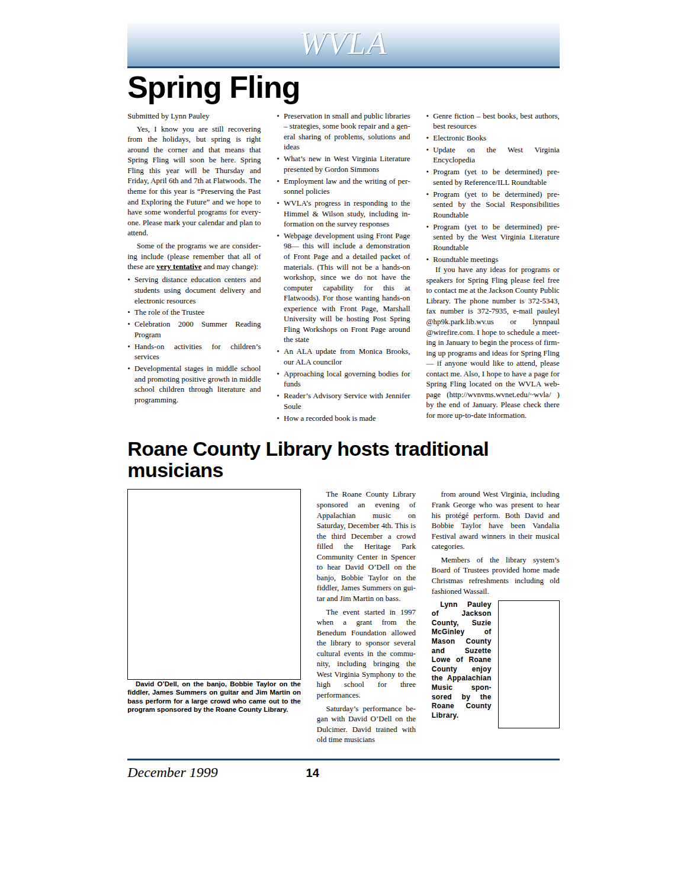WVLA
Spring Fling
Submitted by Lynn Pauley
Yes, I know you are still recovering from the holidays, but spring is right around the corner and that means that Spring Fling will soon be here. Spring Fling this year will be Thursday and Friday, April 6th and 7th at Flatwoods. The theme for this year is “Preserving the Past and Exploring the Future” and we hope to have some wonderful programs for everyone. Please mark your calendar and plan to attend.
Some of the programs we are considering include (please remember that all of these are very tentative and may change):
Serving distance education centers and students using document delivery and electronic resources
The role of the Trustee
Celebration 2000 Summer Reading Program
Hands-on activities for children’s services
Developmental stages in middle school and promoting positive growth in middle school children through literature and programming.
Preservation in small and public libraries – strategies, some book repair and a general sharing of problems, solutions and ideas
What’s new in West Virginia Literature presented by Gordon Simmons
Employment law and the writing of personnel policies
WVLA’s progress in responding to the Himmel & Wilson study, including information on the survey responses
Webpage development using Front Page 98— this will include a demonstration of Front Page and a detailed packet of materials. (This will not be a hands-on workshop, since we do not have the computer capability for this at Flatwoods). For those wanting hands-on experience with Front Page, Marshall University will be hosting Post Spring Fling Workshops on Front Page around the state
An ALA update from Monica Brooks, our ALA councilor
Approaching local governing bodies for funds
Reader’s Advisory Service with Jennifer Soule
How a recorded book is made
Genre fiction – best books, best authors, best resources
Electronic Books
Update on the West Virginia Encyclopedia
Program (yet to be determined) presented by Reference/ILL Roundtable
Program (yet to be determined) presented by the Social Responsibilities Roundtable
Program (yet to be determined) presented by the West Virginia Literature Roundtable
Roundtable meetings
If you have any ideas for programs or speakers for Spring Fling please feel free to contact me at the Jackson County Public Library. The phone number is 372-5343, fax number is 372-7935, e-mail pauleyl @hp9k.park.lib.wv.us or lynnpaul @wirefire.com. I hope to schedule a meeting in January to begin the process of firming up programs and ideas for Spring Fling — if anyone would like to attend, please contact me. Also, I hope to have a page for Spring Fling located on the WVLA webpage (http://wvnvms.wvnet.edu/~wvla/ ) by the end of January. Please check there for more up-to-date information.
Roane County Library hosts traditional musicians
David O’Dell, on the banjo, Bobbie Taylor on the fiddler, James Summers on guitar and Jim Martin on bass perform for a large crowd who came out to the program sponsored by the Roane County Library.
The Roane County Library sponsored an evening of Appalachian music on Saturday, December 4th. This is the third December a crowd filled the Heritage Park Community Center in Spencer to hear David O’Dell on the banjo, Bobbie Taylor on the fiddler, James Summers on guitar and Jim Martin on bass.
The event started in 1997 when a grant from the Benedum Foundation allowed the library to sponsor several cultural events in the community, including bringing the West Virginia Symphony to the high school for three performances.
Saturday’s performance began with David O’Dell on the Dulcimer. David trained with old time musicians
from around West Virginia, including Frank George who was present to hear his protégé perform. Both David and Bobbie Taylor have been Vandalia Festival award winners in their musical categories.
Members of the library system’s Board of Trustees provided home made Christmas refreshments including old fashioned Wassail.
Lynn Pauley of Jackson County, Suzie McGinley of Mason County and Suzette Lowe of Roane County enjoy the Appalachian Music sponsored by the Roane County Library.
December 1999
14